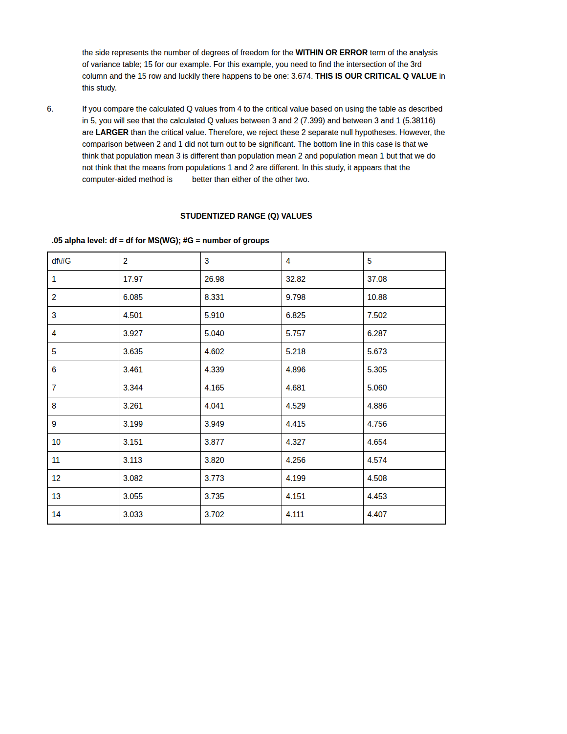the side represents the number of degrees of freedom for the WITHIN OR ERROR term of the analysis of variance table; 15 for our example. For this example, you need to find the intersection of the 3rd column and the 15 row and luckily there happens to be one: 3.674. THIS IS OUR CRITICAL Q VALUE in this study.
6.
If you compare the calculated Q values from 4 to the critical value based on using the table as described in 5, you will see that the calculated Q values between 3 and 2 (7.399) and between 3 and 1 (5.38116) are LARGER than the critical value. Therefore, we reject these 2 separate null hypotheses. However, the comparison between 2 and 1 did not turn out to be significant. The bottom line in this case is that we think that population mean 3 is different than population mean 2 and population mean 1 but that we do not think that the means from populations 1 and 2 are different. In this study, it appears that the computer-aided method is better than either of the other two.
STUDENTIZED RANGE (Q) VALUES
.05 alpha level: df = df for MS(WG); #G = number of groups
| df\#G | 2 | 3 | 4 | 5 |
| 1 | 17.97 | 26.98 | 32.82 | 37.08 |
| 2 | 6.085 | 8.331 | 9.798 | 10.88 |
| 3 | 4.501 | 5.910 | 6.825 | 7.502 |
| 4 | 3.927 | 5.040 | 5.757 | 6.287 |
| 5 | 3.635 | 4.602 | 5.218 | 5.673 |
| 6 | 3.461 | 4.339 | 4.896 | 5.305 |
| 7 | 3.344 | 4.165 | 4.681 | 5.060 |
| 8 | 3.261 | 4.041 | 4.529 | 4.886 |
| 9 | 3.199 | 3.949 | 4.415 | 4.756 |
| 10 | 3.151 | 3.877 | 4.327 | 4.654 |
| 11 | 3.113 | 3.820 | 4.256 | 4.574 |
| 12 | 3.082 | 3.773 | 4.199 | 4.508 |
| 13 | 3.055 | 3.735 | 4.151 | 4.453 |
| 14 | 3.033 | 3.702 | 4.111 | 4.407 |